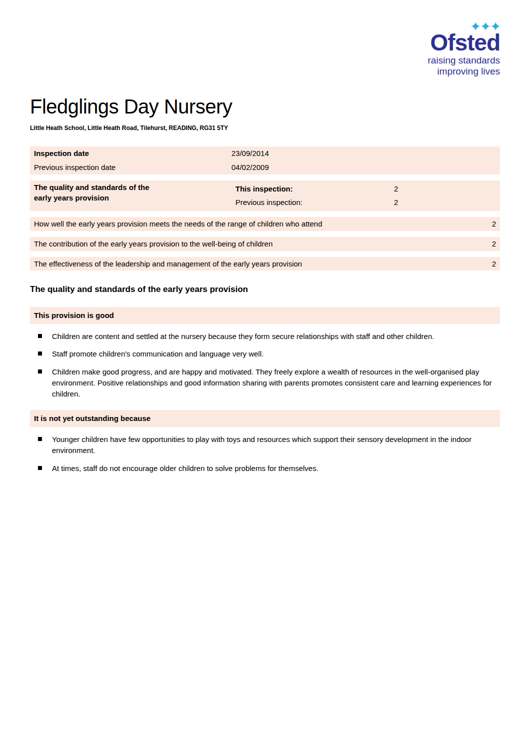✦✦✦
Ofsted
raising standards
improving lives
Fledglings Day Nursery
Little Heath School, Little Heath Road, Tilehurst, READING, RG31 5TY
| Inspection date | 23/09/2014 | |
| Previous inspection date | 04/02/2009 | |
| The quality and standards of the early years provision | / This inspection: / 2 / / Previous inspection: / 2 / | |
| How well the early years provision meets the needs of the range of children who attend | 2 |
| The contribution of the early years provision to the well-being of children | 2 |
| The effectiveness of the leadership and management of the early years provision | 2 |
The quality and standards of the early years provision
This provision is good
Children are content and settled at the nursery because they form secure relationships with staff and other children.
Staff promote children's communication and language very well.
Children make good progress, and are happy and motivated. They freely explore a wealth of resources in the well-organised play environment. Positive relationships and good information sharing with parents promotes consistent care and learning experiences for children.
It is not yet outstanding because
Younger children have few opportunities to play with toys and resources which support their sensory development in the indoor environment.
At times, staff do not encourage older children to solve problems for themselves.